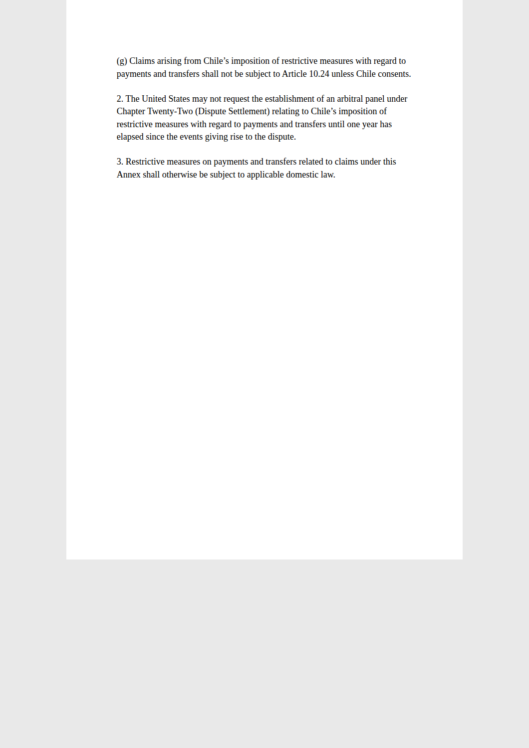(g) Claims arising from Chile’s imposition of restrictive measures with regard to payments and transfers shall not be subject to Article 10.24 unless Chile consents.
2. The United States may not request the establishment of an arbitral panel under Chapter Twenty-Two (Dispute Settlement) relating to Chile’s imposition of restrictive measures with regard to payments and transfers until one year has elapsed since the events giving rise to the dispute.
3. Restrictive measures on payments and transfers related to claims under this Annex shall otherwise be subject to applicable domestic law.